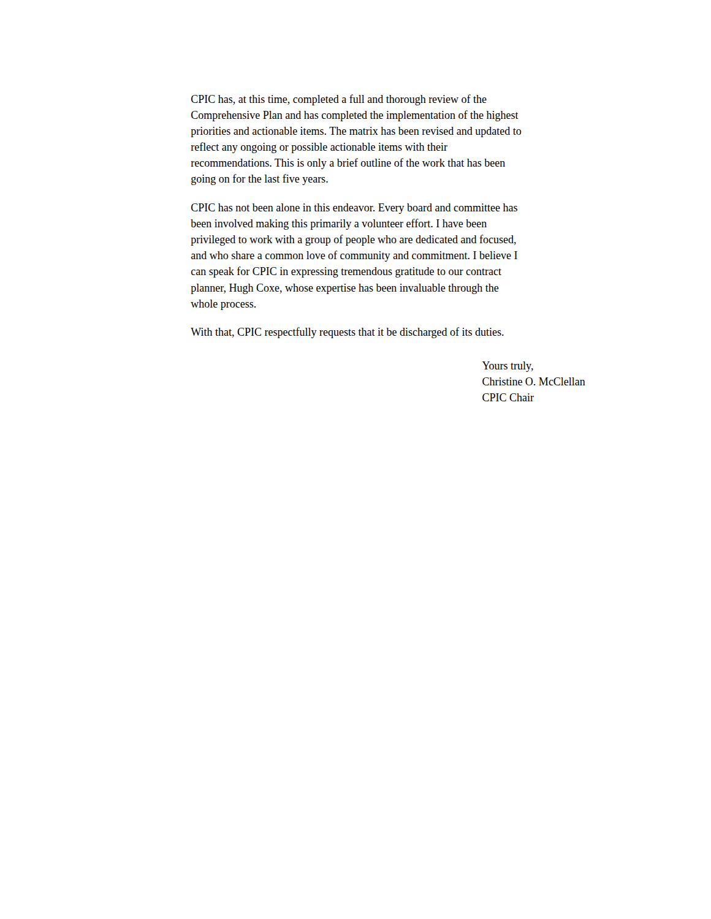CPIC has, at this time, completed a full and thorough review of the Comprehensive Plan and has completed the implementation of the highest priorities and actionable items. The matrix has been revised and updated to reflect any ongoing or possible actionable items with their recommendations. This is only a brief outline of the work that has been going on for the last five years.
CPIC has not been alone in this endeavor. Every board and committee has been involved making this primarily a volunteer effort. I have been privileged to work with a group of people who are dedicated and focused, and who share a common love of community and commitment. I believe I can speak for CPIC in expressing tremendous gratitude to our contract planner, Hugh Coxe, whose expertise has been invaluable through the whole process.
With that, CPIC respectfully requests that it be discharged of its duties.
Yours truly,
Christine O. McClellan
CPIC Chair